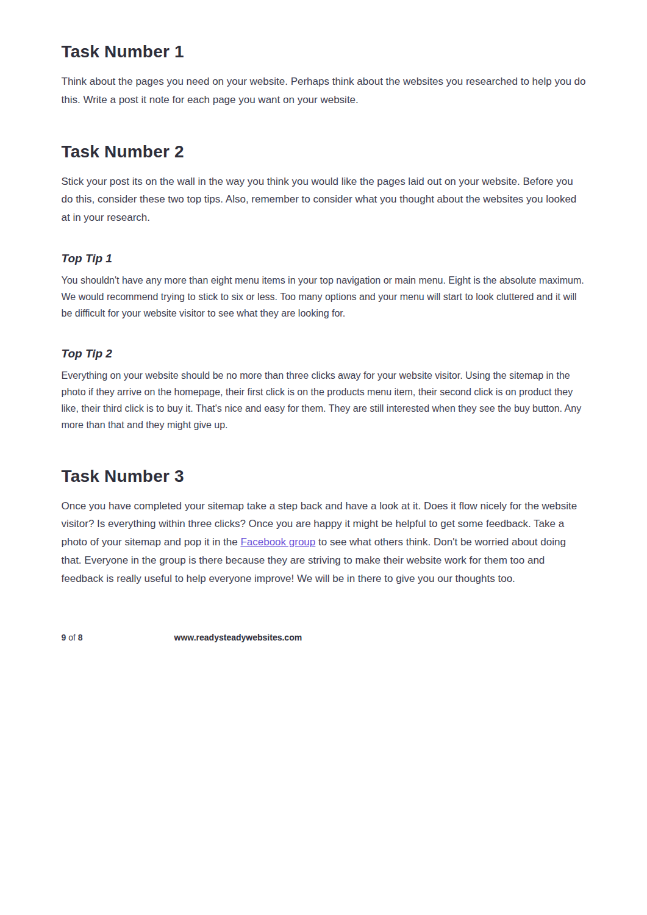Task Number 1
Think about the pages you need on your website. Perhaps think about the websites you researched to help you do this. Write a post it note for each page you want on your website.
Task Number 2
Stick your post its on the wall in the way you think you would like the pages laid out on your website. Before you do this, consider these two top tips. Also, remember to consider what you thought about the websites you looked at in your research.
Top Tip 1
You shouldn't have any more than eight menu items in your top navigation or main menu. Eight is the absolute maximum. We would recommend trying to stick to six or less. Too many options and your menu will start to look cluttered and it will be difficult for your website visitor to see what they are looking for.
Top Tip 2
Everything on your website should be no more than three clicks away for your website visitor. Using the sitemap in the photo if they arrive on the homepage, their first click is on the products menu item, their second click is on product they like, their third click is to buy it. That's nice and easy for them. They are still interested when they see the buy button. Any more than that and they might give up.
Task Number 3
Once you have completed your sitemap take a step back and have a look at it. Does it flow nicely for the website visitor? Is everything within three clicks? Once you are happy it might be helpful to get some feedback. Take a photo of your sitemap and pop it in the Facebook group to see what others think. Don't be worried about doing that. Everyone in the group is there because they are striving to make their website work for them too and feedback is really useful to help everyone improve! We will be in there to give you our thoughts too.
9 of 8 www.readysteadywebsites.com